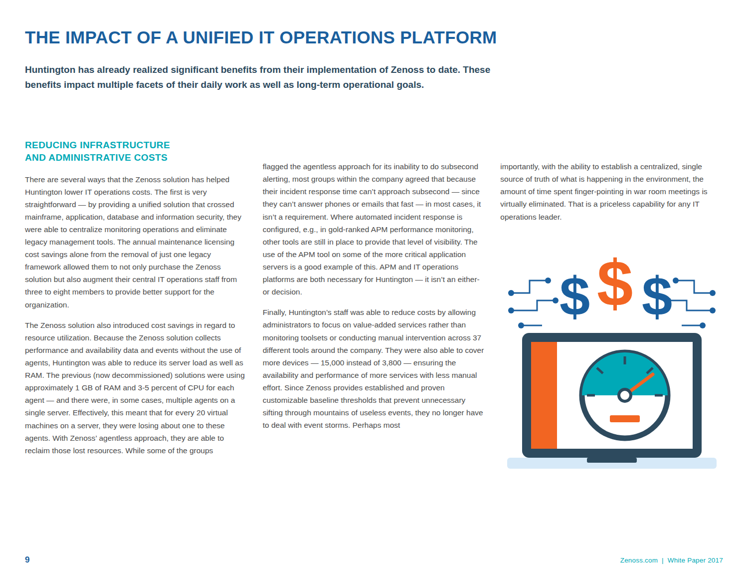The Impact of a Unified IT Operations Platform
Huntington has already realized significant benefits from their implementation of Zenoss to date. These benefits impact multiple facets of their daily work as well as long-term operational goals.
Reducing Infrastructure
and Administrative Costs
There are several ways that the Zenoss solution has helped Huntington lower IT operations costs. The first is very straightforward — by providing a unified solution that crossed mainframe, application, database and information security, they were able to centralize monitoring operations and eliminate legacy management tools. The annual maintenance licensing cost savings alone from the removal of just one legacy framework allowed them to not only purchase the Zenoss solution but also augment their central IT operations staff from three to eight members to provide better support for the organization.
The Zenoss solution also introduced cost savings in regard to resource utilization. Because the Zenoss solution collects performance and availability data and events without the use of agents, Huntington was able to reduce its server load as well as RAM. The previous (now decommissioned) solutions were using approximately 1 GB of RAM and 3-5 percent of CPU for each agent — and there were, in some cases, multiple agents on a single server. Effectively, this meant that for every 20 virtual machines on a server, they were losing about one to these agents. With Zenoss’ agentless approach, they are able to reclaim those lost resources. While some of the groups
flagged the agentless approach for its inability to do subsecond alerting, most groups within the company agreed that because their incident response time can’t approach subsecond — since they can’t answer phones or emails that fast — in most cases, it isn’t a requirement. Where automated incident response is configured, e.g., in gold-ranked APM performance monitoring, other tools are still in place to provide that level of visibility. The use of the APM tool on some of the more critical application servers is a good example of this. APM and IT operations platforms are both necessary for Huntington — it isn’t an either-or decision.
Finally, Huntington’s staff was able to reduce costs by allowing administrators to focus on value-added services rather than monitoring toolsets or conducting manual intervention across 37 different tools around the company. They were also able to cover more devices — 15,000 instead of 3,800 — ensuring the availability and performance of more services with less manual effort. Since Zenoss provides established and proven customizable baseline thresholds that prevent unnecessary sifting through mountains of useless events, they no longer have to deal with event storms. Perhaps most
importantly, with the ability to establish a centralized, single source of truth of what is happening in the environment, the amount of time spent finger-pointing in war room meetings is virtually eliminated. That is a priceless capability for any IT operations leader.
$ $ $
9 Zenoss.com | White Paper 2017